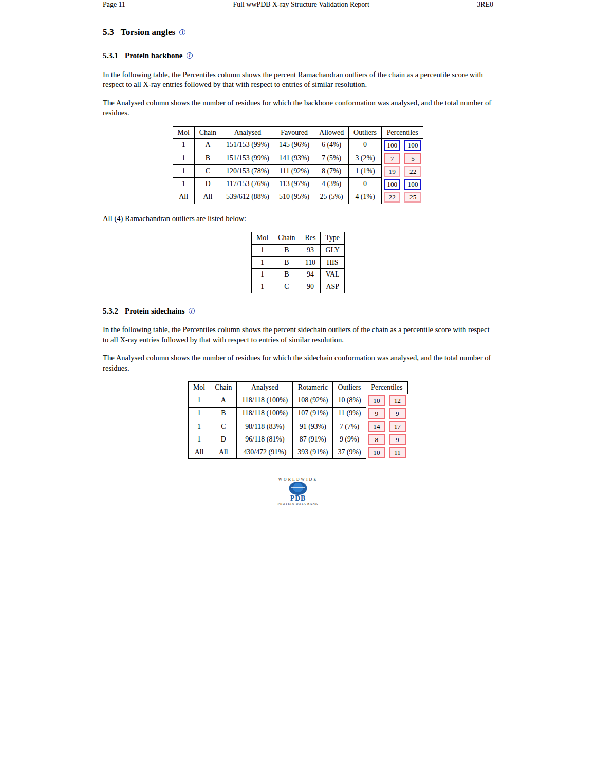Page 11
Full wwPDB X-ray Structure Validation Report
3RE0
5.3 Torsion angles i
5.3.1 Protein backbone i
In the following table, the Percentiles column shows the percent Ramachandran outliers of the chain as a percentile score with respect to all X-ray entries followed by that with respect to entries of similar resolution.
The Analysed column shows the number of residues for which the backbone conformation was analysed, and the total number of residues.
| Mol | Chain | Analysed | Favoured | Allowed | Outliers | Percentiles |
| --- | --- | --- | --- | --- | --- | --- |
| 1 | A | 151/153 (99%) | 145 (96%) | 6 (4%) | 0 | 100 | 100 |
| 1 | B | 151/153 (99%) | 141 (93%) | 7 (5%) | 3 (2%) | 7 | 5 |
| 1 | C | 120/153 (78%) | 111 (92%) | 8 (7%) | 1 (1%) | 19 | 22 |
| 1 | D | 117/153 (76%) | 113 (97%) | 4 (3%) | 0 | 100 | 100 |
| All | All | 539/612 (88%) | 510 (95%) | 25 (5%) | 4 (1%) | 22 | 25 |
All (4) Ramachandran outliers are listed below:
| Mol | Chain | Res | Type |
| --- | --- | --- | --- |
| 1 | B | 93 | GLY |
| 1 | B | 110 | HIS |
| 1 | B | 94 | VAL |
| 1 | C | 90 | ASP |
5.3.2 Protein sidechains i
In the following table, the Percentiles column shows the percent sidechain outliers of the chain as a percentile score with respect to all X-ray entries followed by that with respect to entries of similar resolution.
The Analysed column shows the number of residues for which the sidechain conformation was analysed, and the total number of residues.
| Mol | Chain | Analysed | Rotameric | Outliers | Percentiles |
| --- | --- | --- | --- | --- | --- |
| 1 | A | 118/118 (100%) | 108 (92%) | 10 (8%) | 10 | 12 |
| 1 | B | 118/118 (100%) | 107 (91%) | 11 (9%) | 9 | 9 |
| 1 | C | 98/118 (83%) | 91 (93%) | 7 (7%) | 14 | 17 |
| 1 | D | 96/118 (81%) | 87 (91%) | 9 (9%) | 8 | 9 |
| All | All | 430/472 (91%) | 393 (91%) | 37 (9%) | 10 | 11 |
WORLDWIDE
PDB
PROTEIN DATA BANK